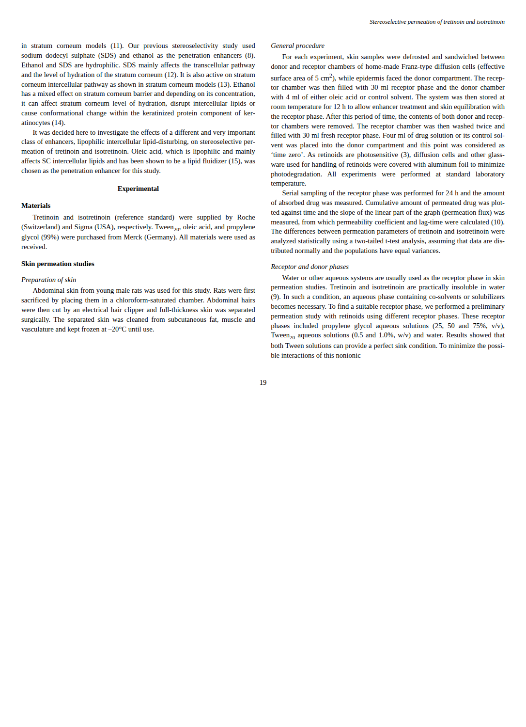Stereoselective permeation of tretinoin and isotretinoin
in stratum corneum models (11). Our previous stereoselectivity study used sodium dodecyl sulphate (SDS) and ethanol as the penetration enhancers (8). Ethanol and SDS are hydrophilic. SDS mainly affects the transcellular pathway and the level of hydration of the stratum corneum (12). It is also active on stratum corneum intercellular pathway as shown in stratum corneum models (13). Ethanol has a mixed effect on stratum corneum barrier and depending on its concentration, it can affect stratum corneum level of hydration, disrupt intercellular lipids or cause conformational change within the keratinized protein component of keratinocytes (14).
It was decided here to investigate the effects of a different and very important class of enhancers, lipophilic intercellular lipid-disturbing, on stereoselective permeation of tretinoin and isotretinoin. Oleic acid, which is lipophilic and mainly affects SC intercellular lipids and has been shown to be a lipid fluidizer (15), was chosen as the penetration enhancer for this study.
Experimental
Materials
Tretinoin and isotretinoin (reference standard) were supplied by Roche (Switzerland) and Sigma (USA), respectively. Tween20, oleic acid, and propylene glycol (99%) were purchased from Merck (Germany). All materials were used as received.
Skin permeation studies
Preparation of skin
Abdominal skin from young male rats was used for this study. Rats were first sacrificed by placing them in a chloroform-saturated chamber. Abdominal hairs were then cut by an electrical hair clipper and full-thickness skin was separated surgically. The separated skin was cleaned from subcutaneous fat, muscle and vasculature and kept frozen at –20°C until use.
General procedure
For each experiment, skin samples were defrosted and sandwiched between donor and receptor chambers of home-made Franz-type diffusion cells (effective surface area of 5 cm2), while epidermis faced the donor compartment. The receptor chamber was then filled with 30 ml receptor phase and the donor chamber with 4 ml of either oleic acid or control solvent. The system was then stored at room temperature for 12 h to allow enhancer treatment and skin equilibration with the receptor phase. After this period of time, the contents of both donor and receptor chambers were removed. The receptor chamber was then washed twice and filled with 30 ml fresh receptor phase. Four ml of drug solution or its control solvent was placed into the donor compartment and this point was considered as ‘time zero’. As retinoids are photosensitive (3), diffusion cells and other glassware used for handling of retinoids were covered with aluminum foil to minimize photodegradation. All experiments were performed at standard laboratory temperature.
Serial sampling of the receptor phase was performed for 24 h and the amount of absorbed drug was measured. Cumulative amount of permeated drug was plotted against time and the slope of the linear part of the graph (permeation flux) was measured, from which permeability coefficient and lag-time were calculated (10). The differences between permeation parameters of tretinoin and isotretinoin were analyzed statistically using a two-tailed t-test analysis, assuming that data are distributed normally and the populations have equal variances.
Receptor and donor phases
Water or other aqueous systems are usually used as the receptor phase in skin permeation studies. Tretinoin and isotretinoin are practically insoluble in water (9). In such a condition, an aqueous phase containing co-solvents or solubilizers becomes necessary. To find a suitable receptor phase, we performed a preliminary permeation study with retinoids using different receptor phases. These receptor phases included propylene glycol aqueous solutions (25, 50 and 75%, v/v), Tween20 aqueous solutions (0.5 and 1.0%, w/v) and water. Results showed that both Tween solutions can provide a perfect sink condition. To minimize the possible interactions of this nonionic
19